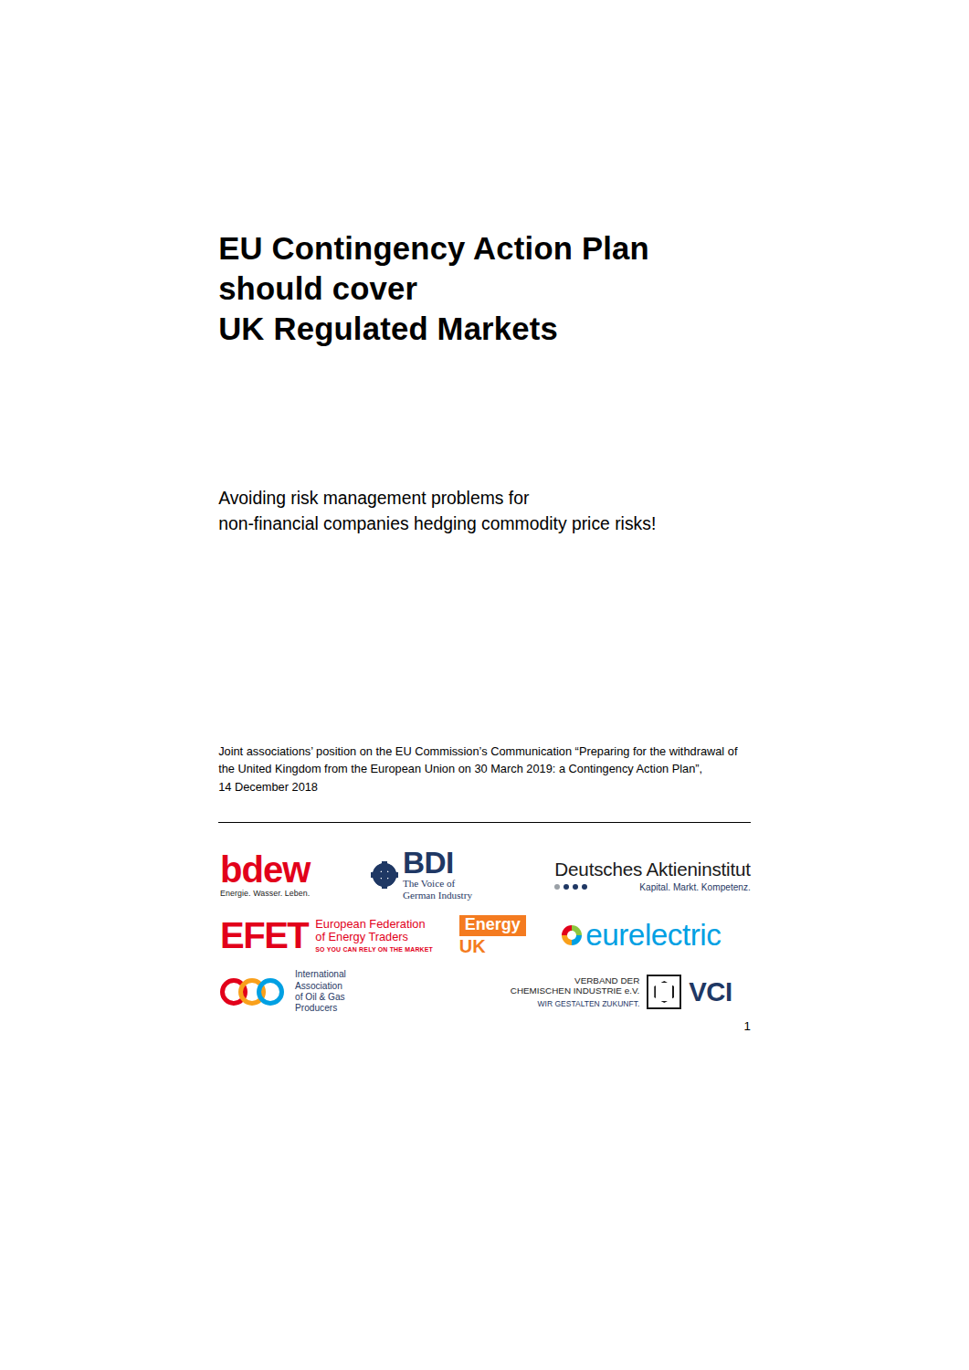EU Contingency Action Plan
should cover
UK Regulated Markets
Avoiding risk management problems for
non-financial companies hedging commodity price risks!
Joint associations’ position on the EU Commission’s Communication “Preparing for the withdrawal of the United Kingdom from the European Union on 30 March 2019: a Contingency Action Plan”,
14 December 2018
bdew
Energie. Wasser. Leben.
BDI
The Voice of
German Industry
Deutsches Aktieninstitut
Kapital. Markt. Kompetenz.
EFET
European Federation
of Energy Traders
SO YOU CAN RELY ON THE MARKET
Energy
UK
eurelectric
International
Association
of Oil & Gas
Producers
VERBAND DER
CHEMISCHEN INDUSTRIE e.V.
WIR GESTALTEN ZUKUNFT.
VCI
1